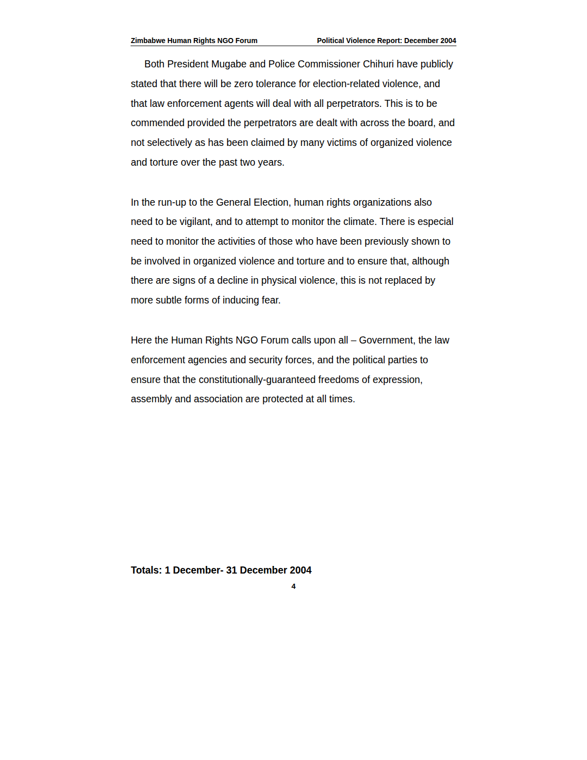Zimbabwe Human Rights NGO Forum
Political Violence Report: December 2004
Both President Mugabe and Police Commissioner Chihuri have publicly stated that there will be zero tolerance for election-related violence, and that law enforcement agents will deal with all perpetrators. This is to be commended provided the perpetrators are dealt with across the board, and not selectively as has been claimed by many victims of organized violence and torture over the past two years.
In the run-up to the General Election, human rights organizations also need to be vigilant, and to attempt to monitor the climate. There is especial need to monitor the activities of those who have been previously shown to be involved in organized violence and torture and to ensure that, although there are signs of a decline in physical violence, this is not replaced by more subtle forms of inducing fear.
Here the Human Rights NGO Forum calls upon all – Government, the law enforcement agencies and security forces, and the political parties to ensure that the constitutionally-guaranteed freedoms of expression, assembly and association are protected at all times.
Totals: 1 December- 31 December 2004
4